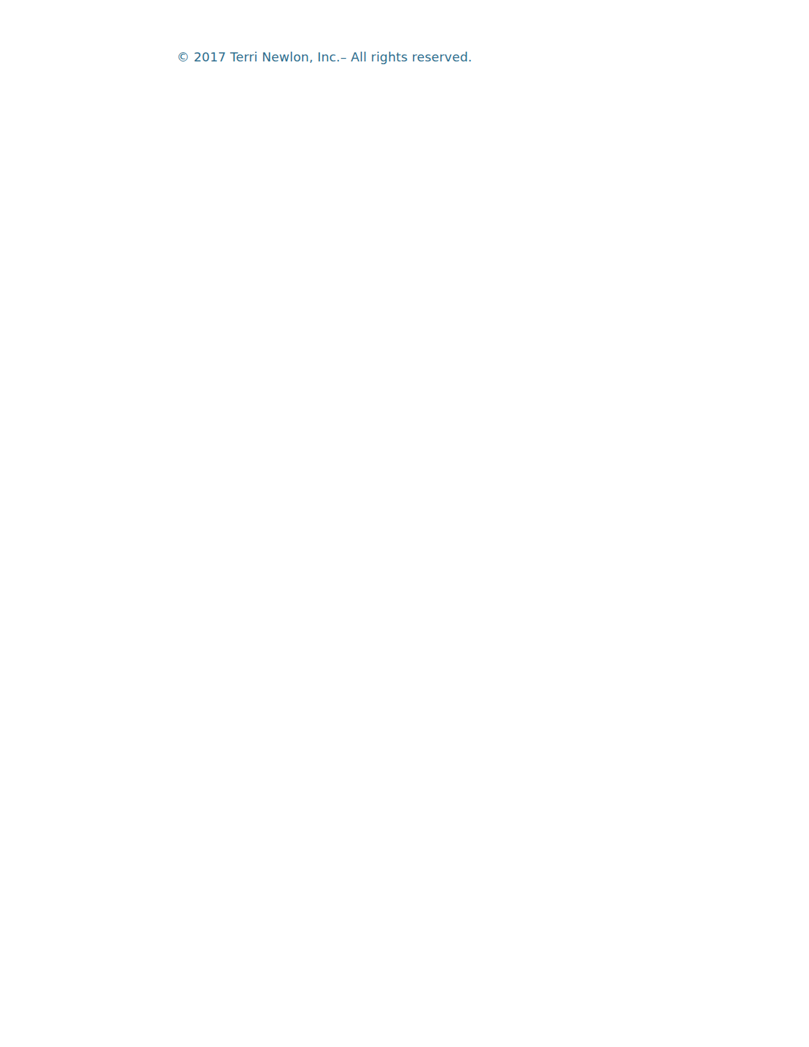© 2017 Terri Newlon, Inc.– All rights reserved.